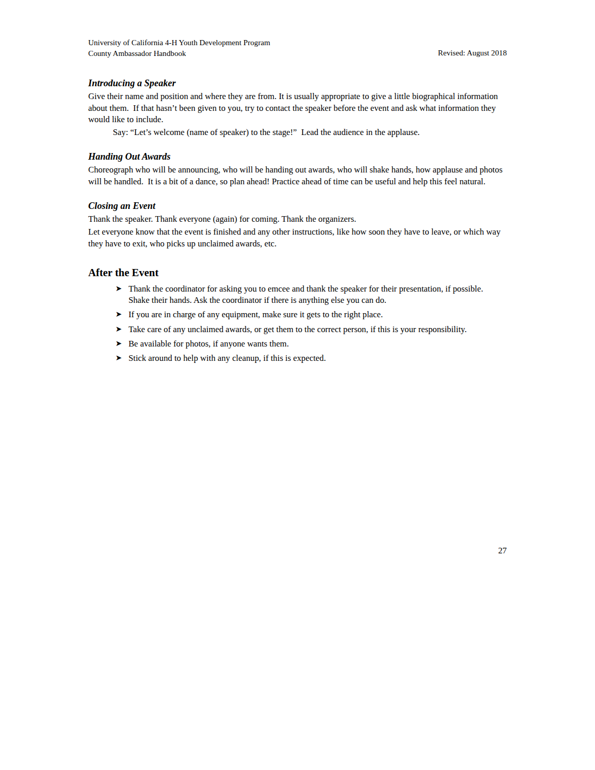University of California 4-H Youth Development Program
County Ambassador Handbook
Revised: August 2018
Introducing a Speaker
Give their name and position and where they are from. It is usually appropriate to give a little biographical information about them. If that hasn’t been given to you, try to contact the speaker before the event and ask what information they would like to include.
Say: “Let’s welcome (name of speaker) to the stage!” Lead the audience in the applause.
Handing Out Awards
Choreograph who will be announcing, who will be handing out awards, who will shake hands, how applause and photos will be handled. It is a bit of a dance, so plan ahead! Practice ahead of time can be useful and help this feel natural.
Closing an Event
Thank the speaker. Thank everyone (again) for coming. Thank the organizers.
Let everyone know that the event is finished and any other instructions, like how soon they have to leave, or which way they have to exit, who picks up unclaimed awards, etc.
After the Event
Thank the coordinator for asking you to emcee and thank the speaker for their presentation, if possible. Shake their hands. Ask the coordinator if there is anything else you can do.
If you are in charge of any equipment, make sure it gets to the right place.
Take care of any unclaimed awards, or get them to the correct person, if this is your responsibility.
Be available for photos, if anyone wants them.
Stick around to help with any cleanup, if this is expected.
27